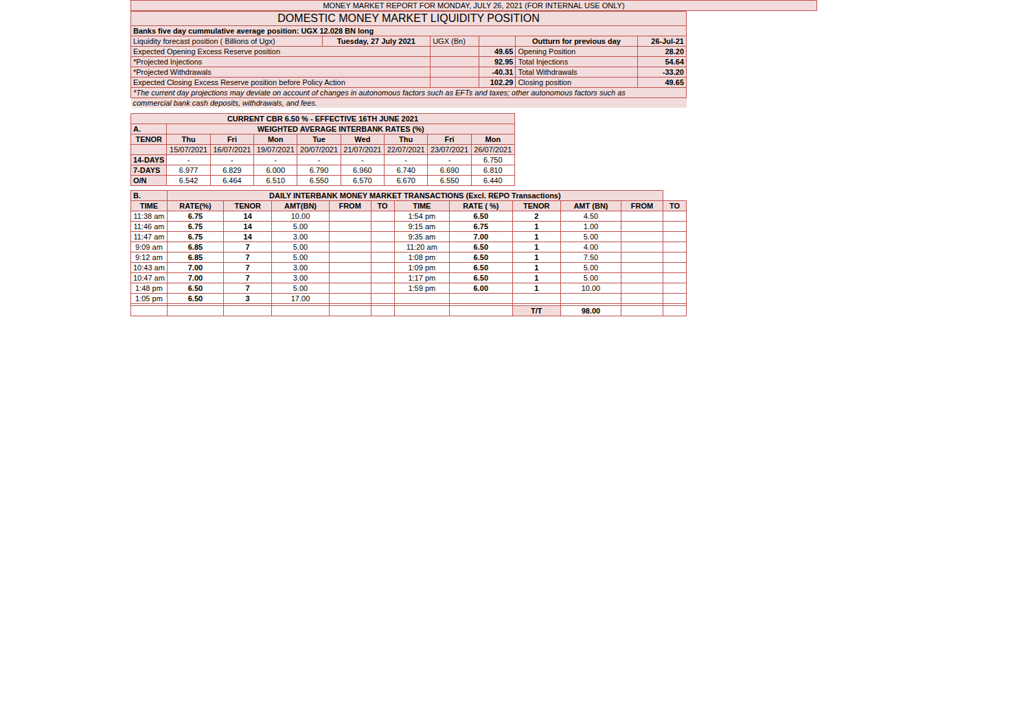| MONEY MARKET REPORT FOR MONDAY, JULY 26, 2021 (FOR INTERNAL USE ONLY) |
| DOMESTIC MONEY MARKET LIQUIDITY POSITION |
| Banks five day cummulative average position: UGX 12.028 BN long |
| Liquidity forecast position ( Billions of Ugx) | Tuesday, 27 July 2021 | UGX (Bn) | | Outturn for previous day | 26-Jul-21 |
| Expected Opening Excess Reserve position | | 49.65 | Opening Position | 28.20 |
| *Projected Injections | | 92.95 | Total Injections | 54.64 |
| *Projected Withdrawals | | -40.31 | Total Withdrawals | -33.20 |
| Expected Closing Excess Reserve position before Policy Action | | 102.29 | Closing position | 49.65 |
| *The current day projections may deviate on account of changes in autonomous factors such as EFTs and taxes; other autonomous factors such as |
| commercial bank cash deposits, withdrawals, and fees. |
| CURRENT CBR 6.50 % - EFFECTIVE 16TH JUNE 2021 |
| A. | WEIGHTED AVERAGE INTERBANK RATES (%) |
| TENOR | Thu | Fri | Mon | Tue | Wed | Thu | Fri | Mon |
| | 15/07/2021 | 16/07/2021 | 19/07/2021 | 20/07/2021 | 21/07/2021 | 22/07/2021 | 23/07/2021 | 26/07/2021 |
| 14-DAYS | - | - | - | - | - | - | - | 6.750 |
| 7-DAYS | 6.977 | 6.829 | 6.000 | 6.790 | 6.960 | 6.740 | 6.690 | 6.810 |
| O/N | 6.542 | 6.464 | 6.510 | 6.550 | 6.570 | 6.670 | 6.550 | 6.440 |
| B. | DAILY INTERBANK MONEY MARKET TRANSACTIONS (Excl. REPO Transactions) |
| TIME | RATE(%) | TENOR | AMT(BN) | FROM | TO | TIME | RATE ( %) | TENOR | AMT (BN) | FROM | TO |
| 11:38 am | 6.75 | 14 | 10.00 | | | 1:54 pm | 6.50 | 2 | 4.50 | | |
| 11:46 am | 6.75 | 14 | 5.00 | | | 9:15 am | 6.75 | 1 | 1.00 | | |
| 11:47 am | 6.75 | 14 | 3.00 | | | 9:35 am | 7.00 | 1 | 5.00 | | |
| 9:09 am | 6.85 | 7 | 5.00 | | | 11:20 am | 6.50 | 1 | 4.00 | | |
| 9:12 am | 6.85 | 7 | 5.00 | | | 1:08 pm | 6.50 | 1 | 7.50 | | |
| 10:43 am | 7.00 | 7 | 3.00 | | | 1:09 pm | 6.50 | 1 | 5.00 | | |
| 10:47 am | 7.00 | 7 | 3.00 | | | 1:17 pm | 6.50 | 1 | 5.00 | | |
| 1:48 pm | 6.50 | 7 | 5.00 | | | 1:59 pm | 6.00 | 1 | 10.00 | | |
| 1:05 pm | 6.50 | 3 | 17.00 | | | | | | | | |
| | | | | | | | | T/T | 98.00 | | |